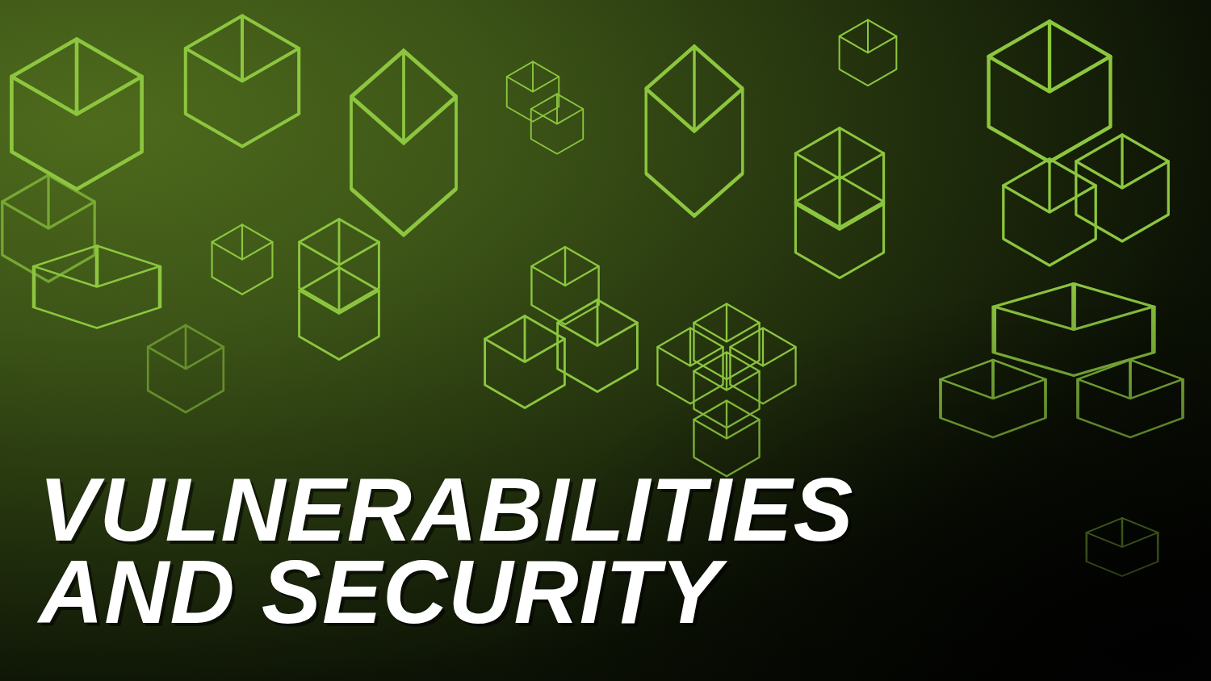Vulnerabilities and Security